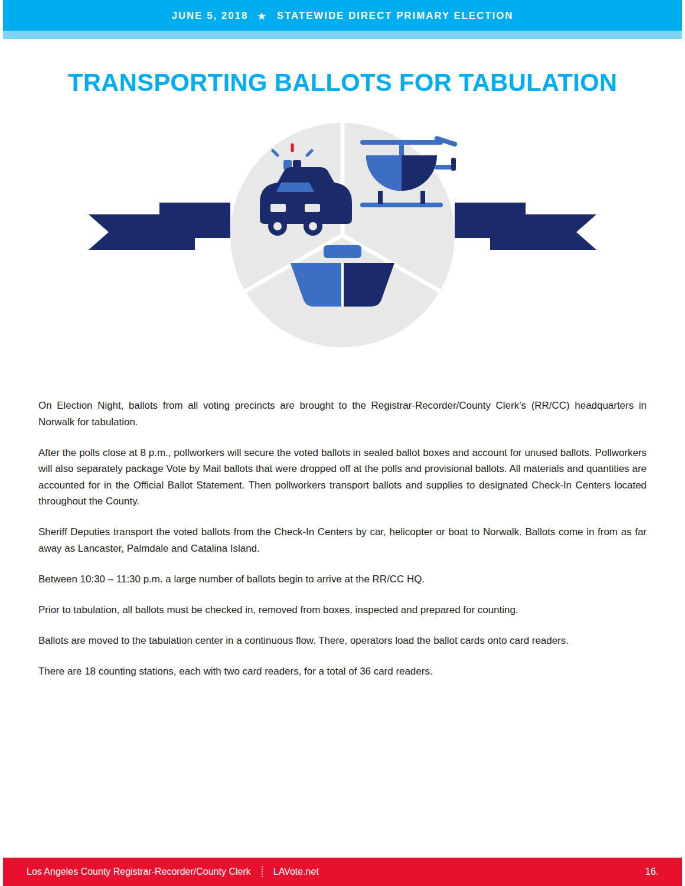JUNE 5, 2018 ★ STATEWIDE DIRECT PRIMARY ELECTION
TRANSPORTING BALLOTS FOR TABULATION
Ballot transportation methods A circle divided into three wedges showing a police car, a helicopter, and a boat, representing transport of ballots by car, helicopter, and boat. A dark blue ribbon banner crosses the circle.
On Election Night, ballots from all voting precincts are brought to the Registrar-Recorder/County Clerk’s (RR/CC) headquarters in Norwalk for tabulation.
After the polls close at 8 p.m., pollworkers will secure the voted ballots in sealed ballot boxes and account for unused ballots. Pollworkers will also separately package Vote by Mail ballots that were dropped off at the polls and provisional ballots. All materials and quantities are accounted for in the Official Ballot Statement. Then pollworkers transport ballots and supplies to designated Check-In Centers located throughout the County.
Sheriff Deputies transport the voted ballots from the Check-In Centers by car, helicopter or boat to Norwalk. Ballots come in from as far away as Lancaster, Palmdale and Catalina Island.
Between 10:30 – 11:30 p.m. a large number of ballots begin to arrive at the RR/CC HQ.
Prior to tabulation, all ballots must be checked in, removed from boxes, inspected and prepared for counting.
Ballots are moved to the tabulation center in a continuous flow. There, operators load the ballot cards onto card readers.
There are 18 counting stations, each with two card readers, for a total of 36 card readers.
Los Angeles County Registrar-Recorder/County Clerk LAVote.net
16.